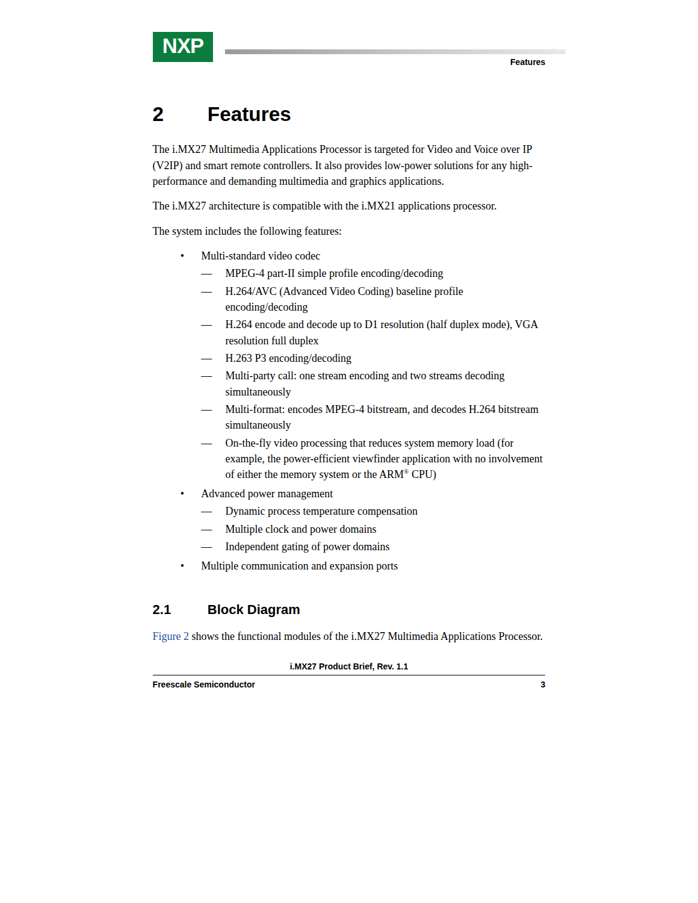NXP
Features
2 Features
The i.MX27 Multimedia Applications Processor is targeted for Video and Voice over IP (V2IP) and smart remote controllers. It also provides low-power solutions for any high-performance and demanding multimedia and graphics applications.
The i.MX27 architecture is compatible with the i.MX21 applications processor.
The system includes the following features:
Multi-standard video codec
MPEG-4 part-II simple profile encoding/decoding
H.264/AVC (Advanced Video Coding) baseline profile encoding/decoding
H.264 encode and decode up to D1 resolution (half duplex mode), VGA resolution full duplex
H.263 P3 encoding/decoding
Multi-party call: one stream encoding and two streams decoding simultaneously
Multi-format: encodes MPEG-4 bitstream, and decodes H.264 bitstream simultaneously
On-the-fly video processing that reduces system memory load (for example, the power-efficient viewfinder application with no involvement of either the memory system or the ARM® CPU)
Advanced power management
Dynamic process temperature compensation
Multiple clock and power domains
Independent gating of power domains
Multiple communication and expansion ports
2.1 Block Diagram
Figure 2 shows the functional modules of the i.MX27 Multimedia Applications Processor.
i.MX27 Product Brief, Rev. 1.1
Freescale Semiconductor
3